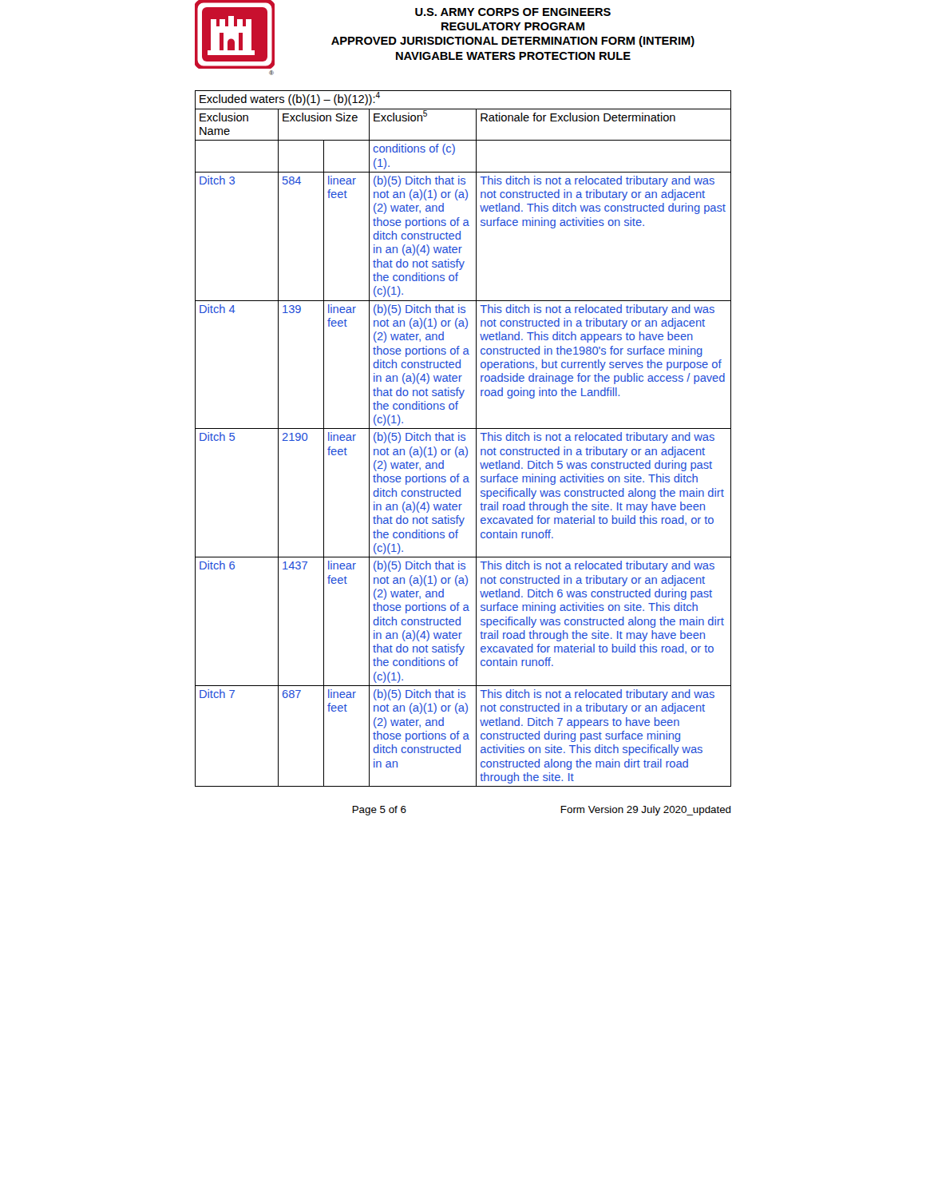®
U.S. ARMY CORPS OF ENGINEERS
REGULATORY PROGRAM
APPROVED JURISDICTIONAL DETERMINATION FORM (INTERIM)
NAVIGABLE WATERS PROTECTION RULE
| Excluded waters ((b)(1) – (b)(12)): 4 |
| Exclusion Name | Exclusion Size | Exclusion 5 | Rationale for Exclusion Determination |
| | | | conditions of (c)(1). | |
| Ditch 3 | 584 | linear feet | (b)(5) Ditch that is not an (a)(1) or (a)(2) water, and those portions of a ditch constructed in an (a)(4) water that do not satisfy the conditions of (c)(1). | This ditch is not a relocated tributary and was not constructed in a tributary or an adjacent wetland. This ditch was constructed during past surface mining activities on site. |
| Ditch 4 | 139 | linear feet | (b)(5) Ditch that is not an (a)(1) or (a)(2) water, and those portions of a ditch constructed in an (a)(4) water that do not satisfy the conditions of (c)(1). | This ditch is not a relocated tributary and was not constructed in a tributary or an adjacent wetland. This ditch appears to have been constructed in the1980's for surface mining operations, but currently serves the purpose of roadside drainage for the public access / paved road going into the Landfill. |
| Ditch 5 | 2190 | linear feet | (b)(5) Ditch that is not an (a)(1) or (a)(2) water, and those portions of a ditch constructed in an (a)(4) water that do not satisfy the conditions of (c)(1). | This ditch is not a relocated tributary and was not constructed in a tributary or an adjacent wetland. Ditch 5 was constructed during past surface mining activities on site. This ditch specifically was constructed along the main dirt trail road through the site. It may have been excavated for material to build this road, or to contain runoff. |
| Ditch 6 | 1437 | linear feet | (b)(5) Ditch that is not an (a)(1) or (a)(2) water, and those portions of a ditch constructed in an (a)(4) water that do not satisfy the conditions of (c)(1). | This ditch is not a relocated tributary and was not constructed in a tributary or an adjacent wetland. Ditch 6 was constructed during past surface mining activities on site. This ditch specifically was constructed along the main dirt trail road through the site. It may have been excavated for material to build this road, or to contain runoff. |
| Ditch 7 | 687 | linear feet | (b)(5) Ditch that is not an (a)(1) or (a)(2) water, and those portions of a ditch constructed in an | This ditch is not a relocated tributary and was not constructed in a tributary or an adjacent wetland. Ditch 7 appears to have been constructed during past surface mining activities on site. This ditch specifically was constructed along the main dirt trail road through the site. It |
Page 5 of 6
Form Version 29 July 2020_updated